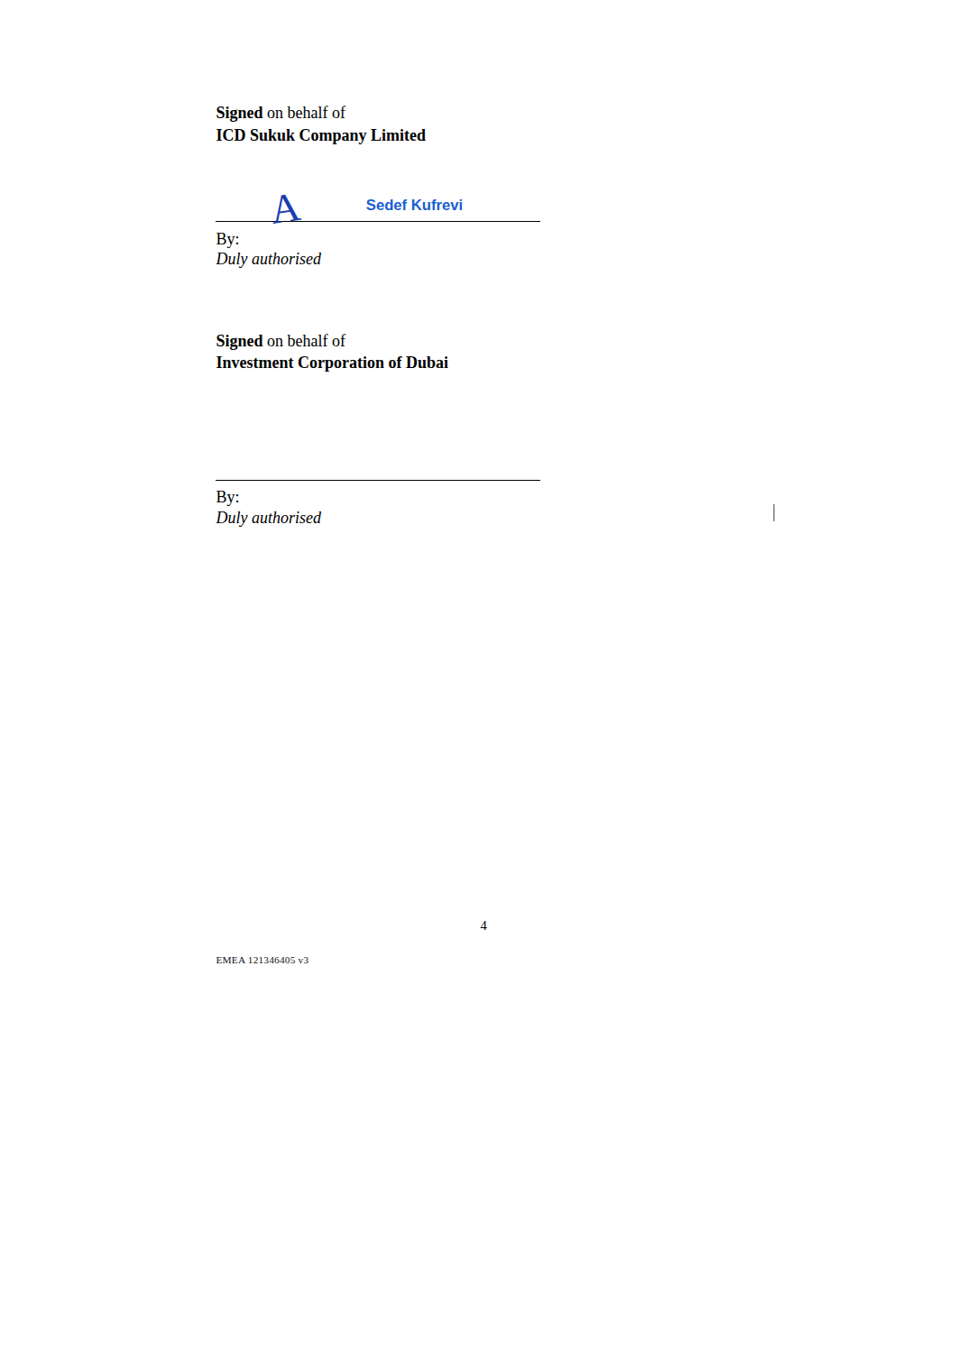Signed on behalf of
ICD Sukuk Company Limited
A Sedef Kufrevi
By:
Duly authorised
Signed on behalf of
Investment Corporation of Dubai
By:
Duly authorised
4
EMEA 121346405 v3